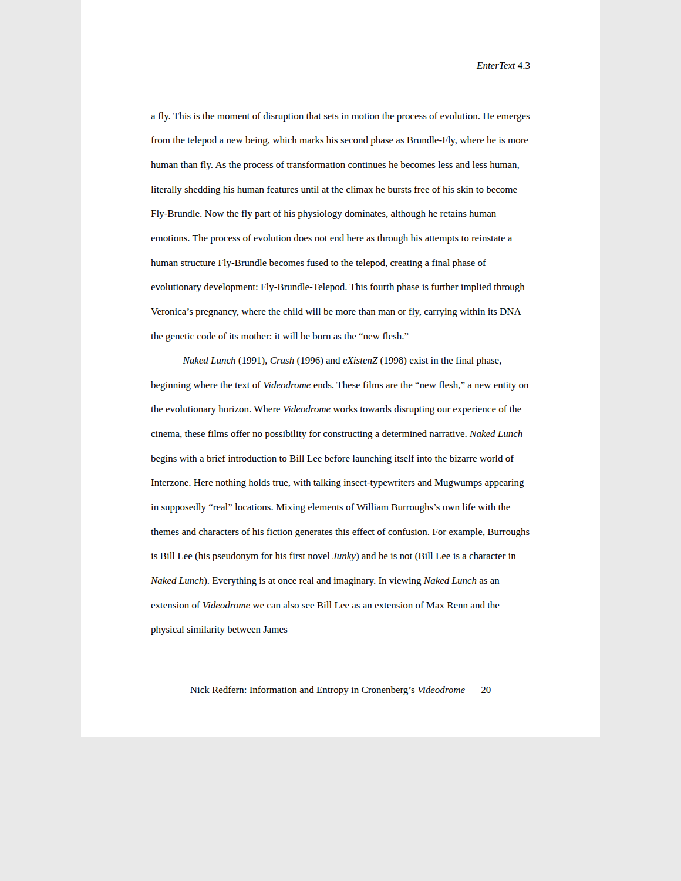EnterText 4.3
a fly. This is the moment of disruption that sets in motion the process of evolution. He emerges from the telepod a new being, which marks his second phase as Brundle-Fly, where he is more human than fly. As the process of transformation continues he becomes less and less human, literally shedding his human features until at the climax he bursts free of his skin to become Fly-Brundle. Now the fly part of his physiology dominates, although he retains human emotions. The process of evolution does not end here as through his attempts to reinstate a human structure Fly-Brundle becomes fused to the telepod, creating a final phase of evolutionary development: Fly-Brundle-Telepod. This fourth phase is further implied through Veronica’s pregnancy, where the child will be more than man or fly, carrying within its DNA the genetic code of its mother: it will be born as the “new flesh.”
Naked Lunch (1991), Crash (1996) and eXistenZ (1998) exist in the final phase, beginning where the text of Videodrome ends. These films are the “new flesh,” a new entity on the evolutionary horizon. Where Videodrome works towards disrupting our experience of the cinema, these films offer no possibility for constructing a determined narrative. Naked Lunch begins with a brief introduction to Bill Lee before launching itself into the bizarre world of Interzone. Here nothing holds true, with talking insect-typewriters and Mugwumps appearing in supposedly “real” locations. Mixing elements of William Burroughs’s own life with the themes and characters of his fiction generates this effect of confusion. For example, Burroughs is Bill Lee (his pseudonym for his first novel Junky) and he is not (Bill Lee is a character in Naked Lunch). Everything is at once real and imaginary. In viewing Naked Lunch as an extension of Videodrome we can also see Bill Lee as an extension of Max Renn and the physical similarity between James
Nick Redfern: Information and Entropy in Cronenberg’s Videodrome 20